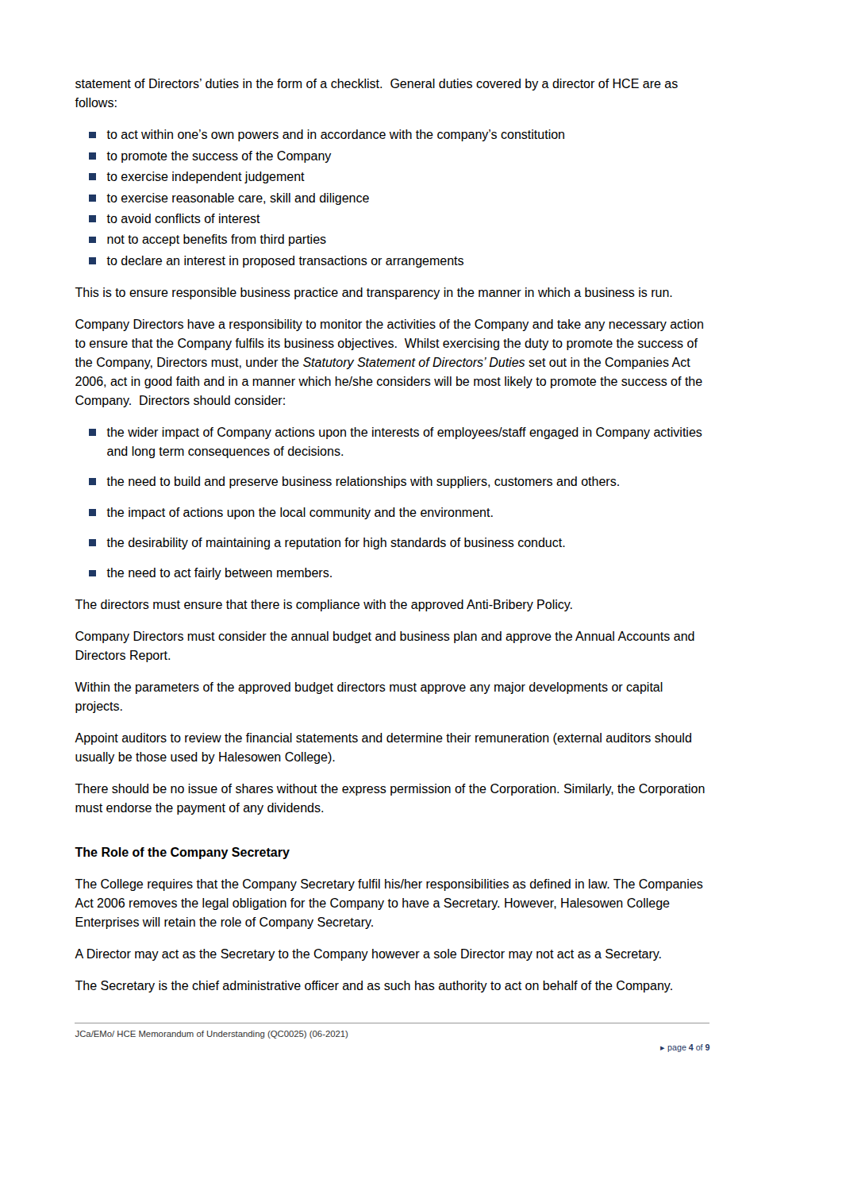statement of Directors’ duties in the form of a checklist. General duties covered by a director of HCE are as follows:
to act within one’s own powers and in accordance with the company’s constitution
to promote the success of the Company
to exercise independent judgement
to exercise reasonable care, skill and diligence
to avoid conflicts of interest
not to accept benefits from third parties
to declare an interest in proposed transactions or arrangements
This is to ensure responsible business practice and transparency in the manner in which a business is run.
Company Directors have a responsibility to monitor the activities of the Company and take any necessary action to ensure that the Company fulfils its business objectives. Whilst exercising the duty to promote the success of the Company, Directors must, under the Statutory Statement of Directors’ Duties set out in the Companies Act 2006, act in good faith and in a manner which he/she considers will be most likely to promote the success of the Company. Directors should consider:
the wider impact of Company actions upon the interests of employees/staff engaged in Company activities and long term consequences of decisions.
the need to build and preserve business relationships with suppliers, customers and others.
the impact of actions upon the local community and the environment.
the desirability of maintaining a reputation for high standards of business conduct.
the need to act fairly between members.
The directors must ensure that there is compliance with the approved Anti-Bribery Policy.
Company Directors must consider the annual budget and business plan and approve the Annual Accounts and Directors Report.
Within the parameters of the approved budget directors must approve any major developments or capital projects.
Appoint auditors to review the financial statements and determine their remuneration (external auditors should usually be those used by Halesowen College).
There should be no issue of shares without the express permission of the Corporation. Similarly, the Corporation must endorse the payment of any dividends.
The Role of the Company Secretary
The College requires that the Company Secretary fulfil his/her responsibilities as defined in law. The Companies Act 2006 removes the legal obligation for the Company to have a Secretary. However, Halesowen College Enterprises will retain the role of Company Secretary.
A Director may act as the Secretary to the Company however a sole Director may not act as a Secretary.
The Secretary is the chief administrative officer and as such has authority to act on behalf of the Company.
JCa/EMo/ HCE Memorandum of Understanding (QC0025) (06-2021)
▸ page 4 of 9